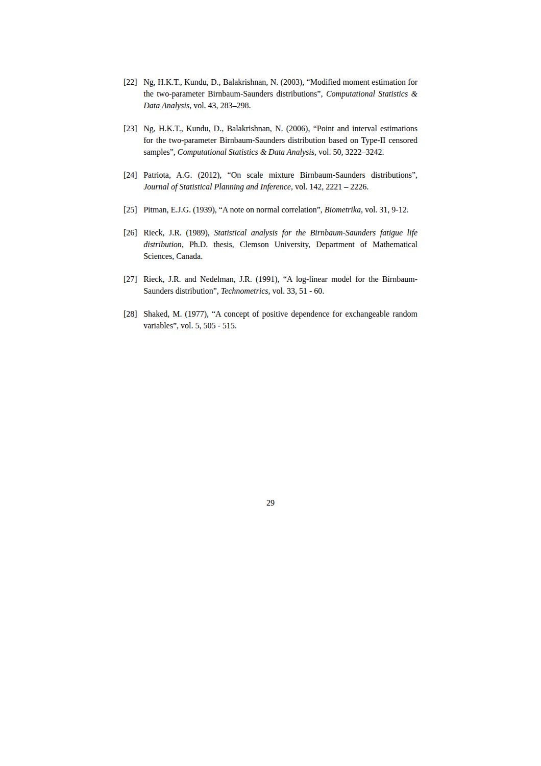[22] Ng, H.K.T., Kundu, D., Balakrishnan, N. (2003), “Modified moment estimation for the two-parameter Birnbaum-Saunders distributions”, Computational Statistics & Data Analysis, vol. 43, 283–298.
[23] Ng, H.K.T., Kundu, D., Balakrishnan, N. (2006), “Point and interval estimations for the two-parameter Birnbaum-Saunders distribution based on Type-II censored samples”, Computational Statistics & Data Analysis, vol. 50, 3222–3242.
[24] Patriota, A.G. (2012), “On scale mixture Birnbaum-Saunders distributions”, Journal of Statistical Planning and Inference, vol. 142, 2221 – 2226.
[25] Pitman, E.J.G. (1939), “A note on normal correlation”, Biometrika, vol. 31, 9-12.
[26] Rieck, J.R. (1989), Statistical analysis for the Birnbaum-Saunders fatigue life distribution, Ph.D. thesis, Clemson University, Department of Mathematical Sciences, Canada.
[27] Rieck, J.R. and Nedelman, J.R. (1991), “A log-linear model for the Birnbaum-Saunders distribution”, Technometrics, vol. 33, 51 - 60.
[28] Shaked, M. (1977), “A concept of positive dependence for exchangeable random variables”, vol. 5, 505 - 515.
29